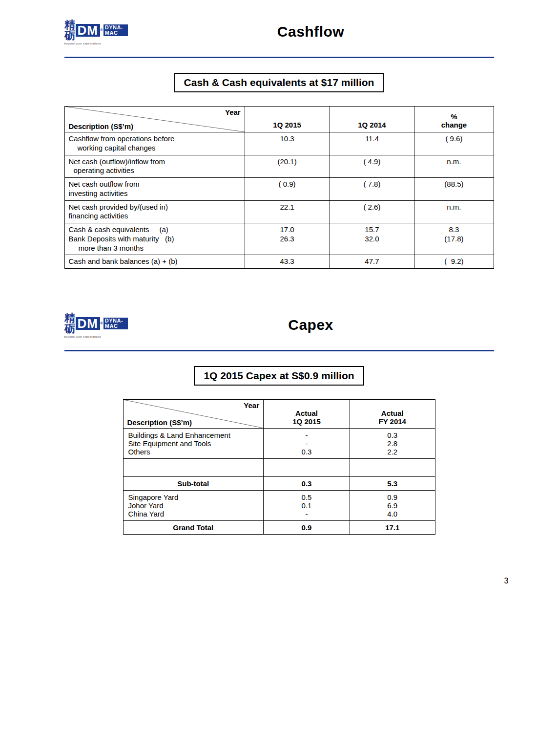精
砺 DM® DYNA-MAC
beyond your expectations
Cashflow
Cash & Cash equivalents at $17 million
| Year Description (S$’m) | 1Q 2015 | 1Q 2014 | % change |
| --- | --- | --- | --- |
| Cashflow from operations before working capital changes | 10.3 | 11.4 | ( 9.6) |
| Net cash (outflow)/inflow from operating activities | (20.1) | ( 4.9) | n.m. |
| Net cash outflow from investing activities | ( 0.9) | ( 7.8) | (88.5) |
| Net cash provided by/(used in) financing activities | 22.1 | ( 2.6) | n.m. |
| Cash & cash equivalents (a) Bank Deposits with maturity (b) more than 3 months | 17.0 26.3 | 15.7 32.0 | 8.3 (17.8) |
| Cash and bank balances (a) + (b) | 43.3 | 47.7 | ( 9.2) |
精
砺 DM® DYNA-MAC
beyond your expectations
Capex
1Q 2015 Capex at S$0.9 million
| Year Description (S$’m) | Actual 1Q 2015 | Actual FY 2014 |
| --- | --- | --- |
| Buildings & Land Enhancement Site Equipment and Tools Others | - - 0.3 | 0.3 2.8 2.2 |
| Sub-total | 0 .3 | 5.3 |
| Singapore Yard Johor Yard China Yard | 0.5 0.1 - | 0.9 6.9 4.0 |
| Grand Total | 0.9 | 17.1 |
3